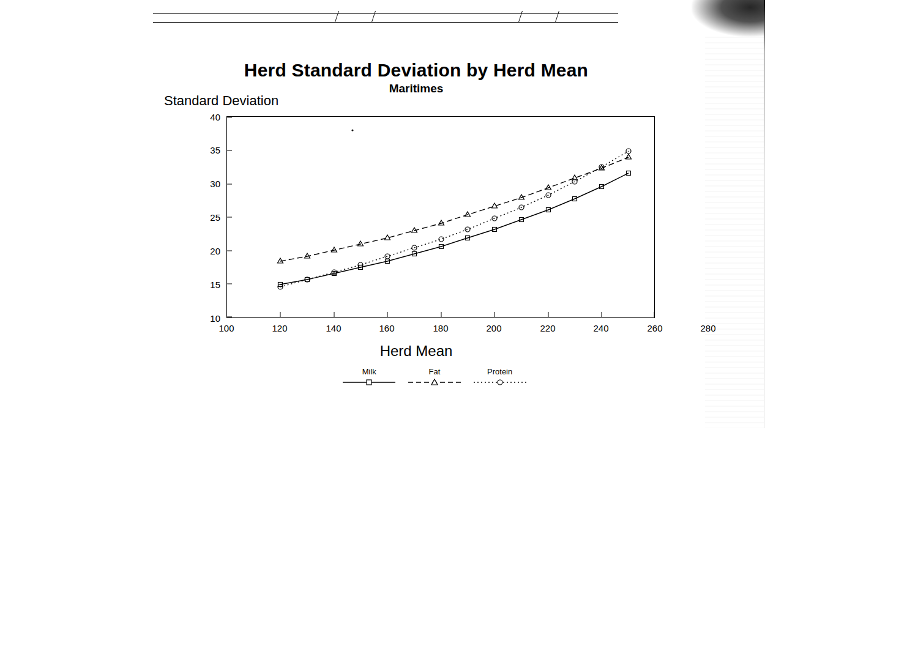Herd Standard Deviation by Herd Mean
Maritimes
Standard Deviation
40
35
30
25
20
15
10
100
120
140
160
180
200
220
240
260
280
Herd Mean
| Milk | Fat | Protein |